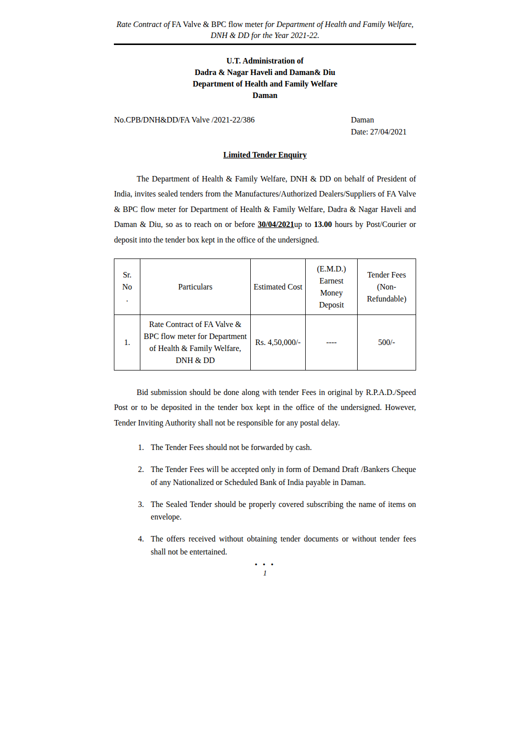Rate Contract of FA Valve & BPC flow meter for Department of Health and Family Welfare,
DNH & DD for the Year 2021-22.
U.T. Administration of
Dadra & Nagar Haveli and Daman& Diu
Department of Health and Family Welfare
Daman
No.CPB/DNH&DD/FA Valve /2021-22/386
Daman
Date: 27/04/2021
Limited Tender Enquiry
The Department of Health & Family Welfare, DNH & DD on behalf of President of India, invites sealed tenders from the Manufactures/Authorized Dealers/Suppliers of FA Valve & BPC flow meter for Department of Health & Family Welfare, Dadra & Nagar Haveli and Daman & Diu, so as to reach on or before 30/04/2021up to 13.00 hours by Post/Courier or deposit into the tender box kept in the office of the undersigned.
| Sr. No . | Particulars | Estimated Cost | (E.M.D.) Earnest Money Deposit | Tender Fees (Non-Refundable) |
| --- | --- | --- | --- | --- |
| 1. | Rate Contract of FA Valve & BPC flow meter for Department of Health & Family Welfare, DNH & DD | Rs. 4,50,000/- | ---- | 500/- |
Bid submission should be done along with tender Fees in original by R.P.A.D./Speed Post or to be deposited in the tender box kept in the office of the undersigned. However, Tender Inviting Authority shall not be responsible for any postal delay.
The Tender Fees should not be forwarded by cash.
The Tender Fees will be accepted only in form of Demand Draft /Bankers Cheque of any Nationalized or Scheduled Bank of India payable in Daman.
The Sealed Tender should be properly covered subscribing the name of items on envelope.
The offers received without obtaining tender documents or without tender fees shall not be entertained.
• • •
1